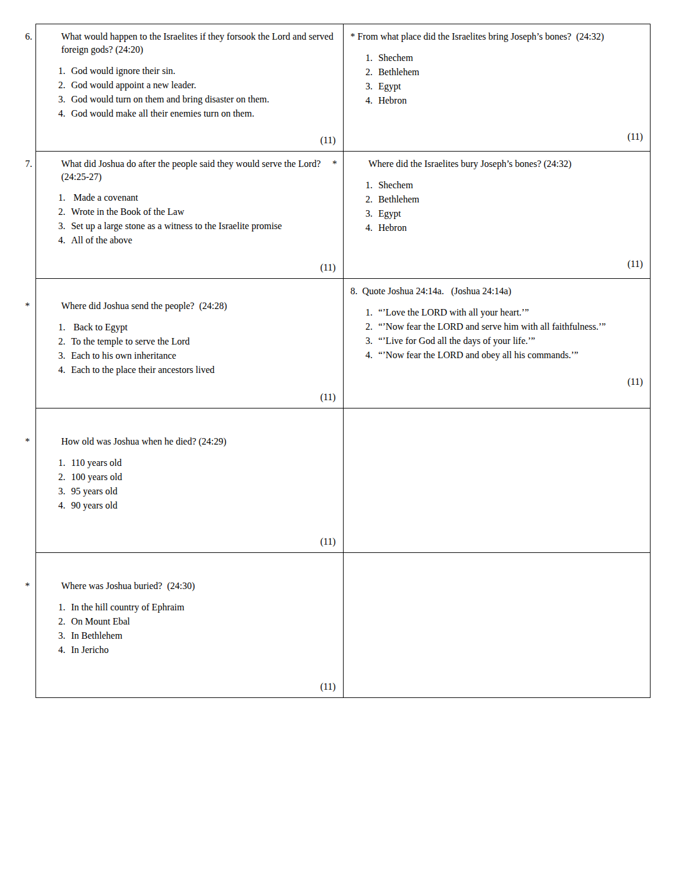| 6. What would happen to the Israelites if they forsook the Lord and served foreign gods? (24:20) God would ignore their sin. God would appoint a new leader. God would turn on them and bring disaster on them. God would make all their enemies turn on them. (11) | * From what place did the Israelites bring Joseph’s bones? (24:32) Shechem Bethlehem Egypt Hebron (11) |
| 7. What did Joshua do after the people said they would serve the Lord? (24:25-27) Made a covenant Wrote in the Book of the Law Set up a large stone as a witness to the Israelite promise All of the above (11) | * Where did the Israelites bury Joseph’s bones? (24:32) Shechem Bethlehem Egypt Hebron (11) |
| * Where did Joshua send the people? (24:28) Back to Egypt To the temple to serve the Lord Each to his own inheritance Each to the place their ancestors lived (11) | 8. Quote Joshua 24:14a. (Joshua 24:14a) “’Love the LORD with all your heart.’” “’Now fear the LORD and serve him with all faithfulness.’” “’Live for God all the days of your life.’” “’Now fear the LORD and obey all his commands.’” (11) |
| * How old was Joshua when he died? (24:29) 110 years old 100 years old 95 years old 90 years old (11) | |
| * Where was Joshua buried? (24:30) In the hill country of Ephraim On Mount Ebal In Bethlehem In Jericho (11) | |